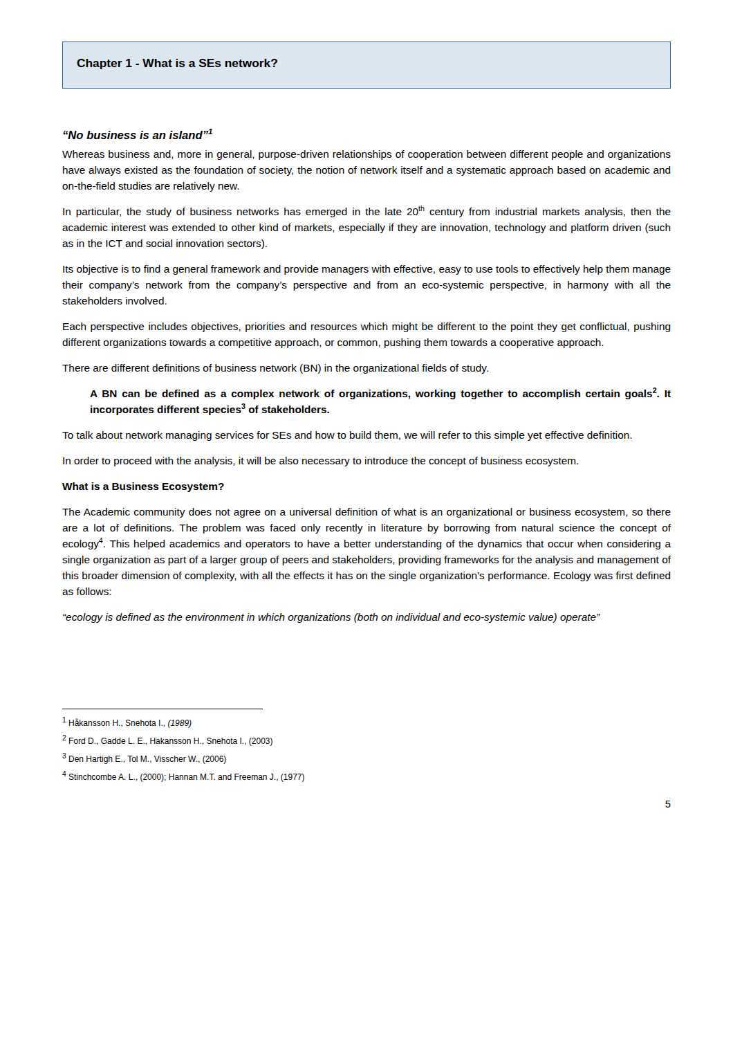Chapter 1 - What is a SEs network?
“No business is an island”1
Whereas business and, more in general, purpose-driven relationships of cooperation between different people and organizations have always existed as the foundation of society, the notion of network itself and a systematic approach based on academic and on-the-field studies are relatively new.
In particular, the study of business networks has emerged in the late 20th century from industrial markets analysis, then the academic interest was extended to other kind of markets, especially if they are innovation, technology and platform driven (such as in the ICT and social innovation sectors).
Its objective is to find a general framework and provide managers with effective, easy to use tools to effectively help them manage their company’s network from the company’s perspective and from an eco-systemic perspective, in harmony with all the stakeholders involved.
Each perspective includes objectives, priorities and resources which might be different to the point they get conflictual, pushing different organizations towards a competitive approach, or common, pushing them towards a cooperative approach.
There are different definitions of business network (BN) in the organizational fields of study.
A BN can be defined as a complex network of organizations, working together to accomplish certain goals2. It incorporates different species3 of stakeholders.
To talk about network managing services for SEs and how to build them, we will refer to this simple yet effective definition.
In order to proceed with the analysis, it will be also necessary to introduce the concept of business ecosystem.
What is a Business Ecosystem?
The Academic community does not agree on a universal definition of what is an organizational or business ecosystem, so there are a lot of definitions. The problem was faced only recently in literature by borrowing from natural science the concept of ecology4. This helped academics and operators to have a better understanding of the dynamics that occur when considering a single organization as part of a larger group of peers and stakeholders, providing frameworks for the analysis and management of this broader dimension of complexity, with all the effects it has on the single organization’s performance. Ecology was first defined as follows:
“ecology is defined as the environment in which organizations (both on individual and eco-systemic value) operate”
1 Håkansson H., Snehota I., (1989)
2 Ford D., Gadde L. E., Hakansson H., Snehota I., (2003)
3 Den Hartigh E., Tol M., Visscher W., (2006)
4 Stinchcombe A. L., (2000); Hannan M.T. and Freeman J., (1977)
5